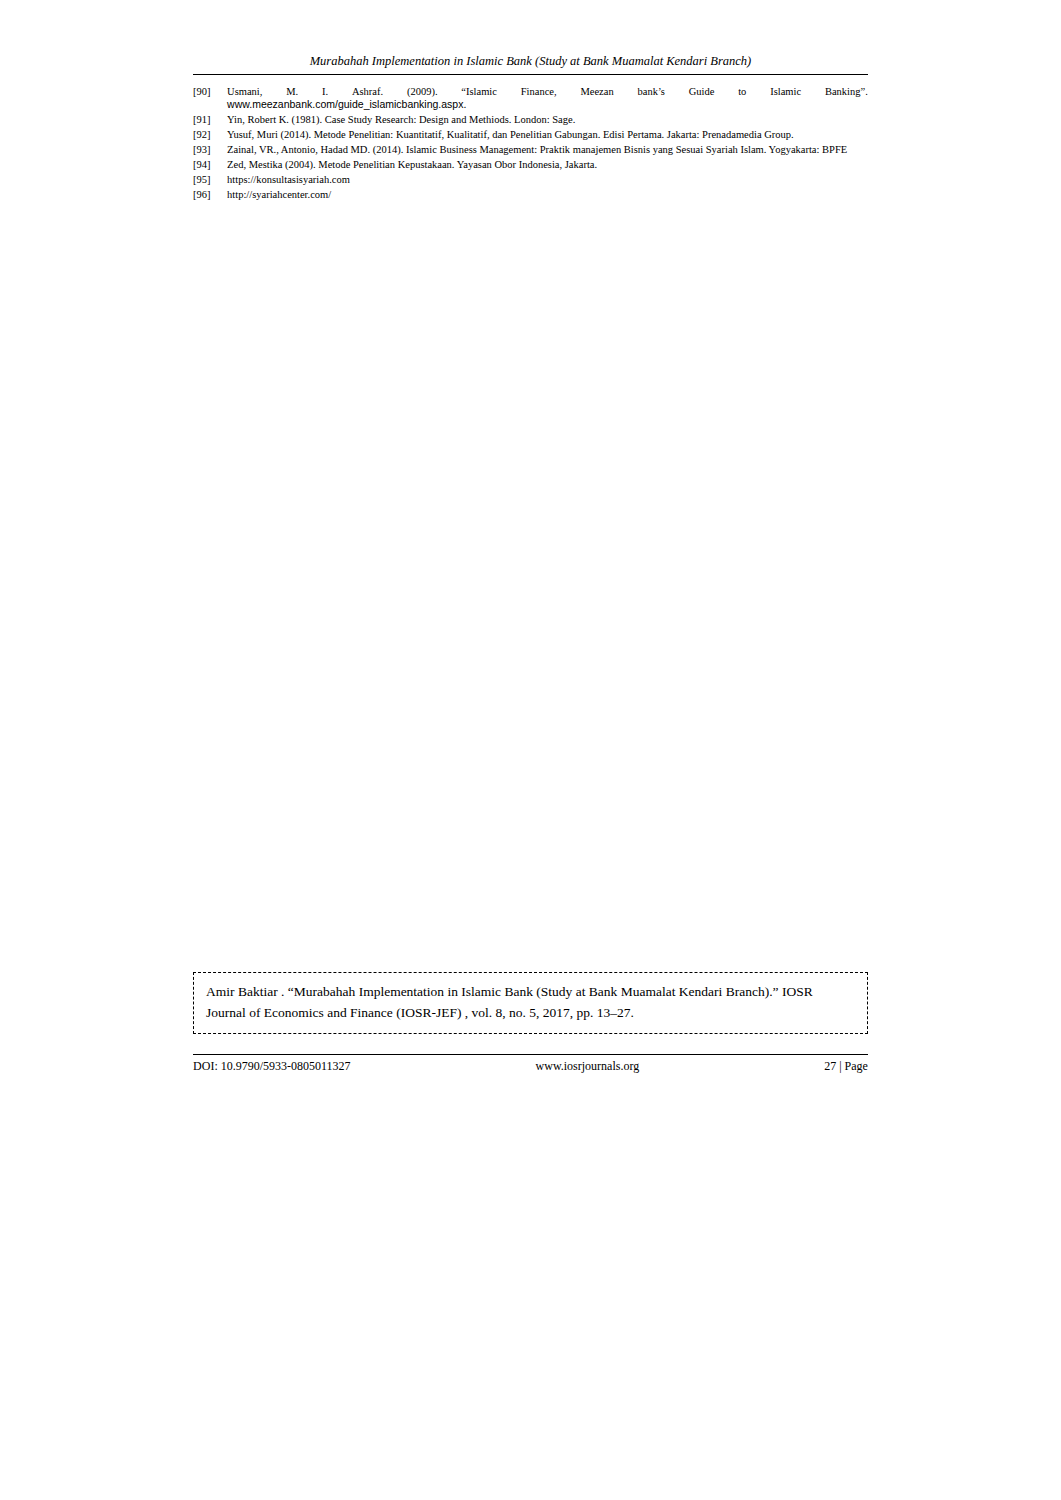Murabahah Implementation in Islamic Bank (Study at Bank Muamalat Kendari Branch)
| [90] | Usmani, M. I. Ashraf. (2009). “Islamic Finance, Meezan bank’s Guide to Islamic Banking”. www.meezanbank.com/guide_islamicbanking.aspx. |
| [91] | Yin, Robert K. (1981). Case Study Research: Design and Methiods. London: Sage. |
| [92] | Yusuf, Muri (2014). Metode Penelitian: Kuantitatif, Kualitatif, dan Penelitian Gabungan. Edisi Pertama. Jakarta: Prenadamedia Group. |
| [93] | Zainal, VR., Antonio, Hadad MD. (2014). Islamic Business Management: Praktik manajemen Bisnis yang Sesuai Syariah Islam. Yogyakarta: BPFE |
| [94] | Zed, Mestika (2004). Metode Penelitian Kepustakaan. Yayasan Obor Indonesia, Jakarta. |
| [95] | https://konsultasisyariah.com |
| [96] | http://syariahcenter.com/ |
Amir Baktiar . “Murabahah Implementation in Islamic Bank (Study at Bank Muamalat Kendari Branch).” IOSR Journal of Economics and Finance (IOSR-JEF) , vol. 8, no. 5, 2017, pp. 13–27.
DOI: 10.9790/5933-0805011327 www.iosrjournals.org 27 | Page